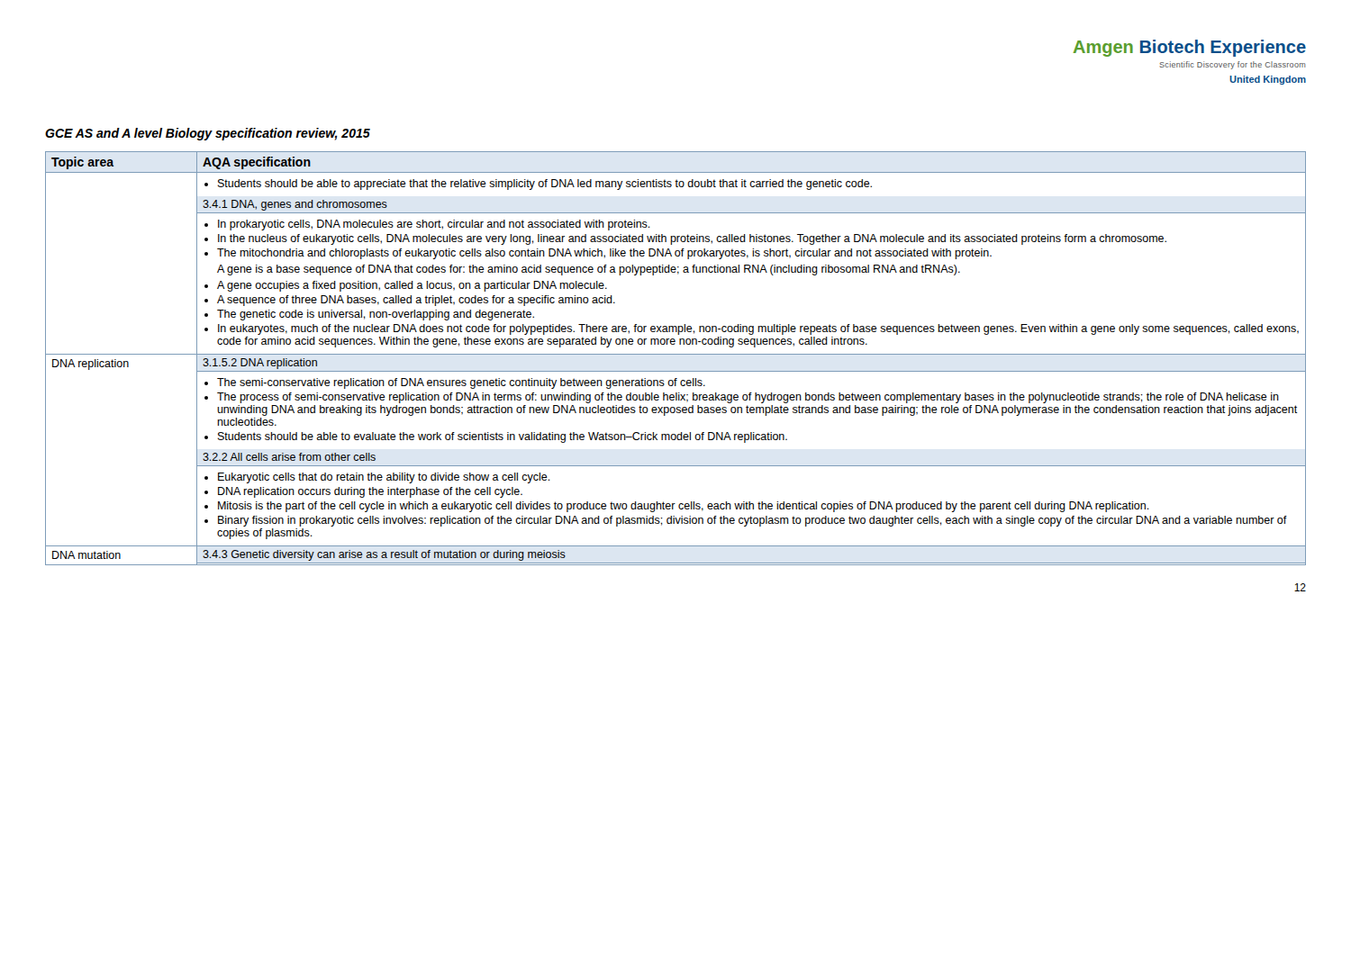Amgen Biotech Experience
Scientific Discovery for the Classroom
United Kingdom
GCE AS and A level Biology specification review, 2015
| Topic area | AQA specification |
| --- | --- |
| | Students should be able to appreciate that the relative simplicity of DNA led many scientists to doubt that it carried the genetic code. 3.4.1 DNA, genes and chromosomes In prokaryotic cells, DNA molecules are short, circular and not associated with proteins. In the nucleus of eukaryotic cells, DNA molecules are very long, linear and associated with proteins, called histones. Together a DNA molecule and its associated proteins form a chromosome. The mitochondria and chloroplasts of eukaryotic cells also contain DNA which, like the DNA of prokaryotes, is short, circular and not associated with protein. A gene is a base sequence of DNA that codes for: the amino acid sequence of a polypeptide; a functional RNA (including ribosomal RNA and tRNAs). A gene occupies a fixed position, called a locus, on a particular DNA molecule. A sequence of three DNA bases, called a triplet, codes for a specific amino acid. The genetic code is universal, non-overlapping and degenerate. In eukaryotes, much of the nuclear DNA does not code for polypeptides. There are, for example, non-coding multiple repeats of base sequences between genes. Even within a gene only some sequences, called exons, code for amino acid sequences. Within the gene, these exons are separated by one or more non-coding sequences, called introns. |
| DNA replication | 3.1.5.2 DNA replication The semi-conservative replication of DNA ensures genetic continuity between generations of cells. The process of semi-conservative replication of DNA in terms of: unwinding of the double helix; breakage of hydrogen bonds between complementary bases in the polynucleotide strands; the role of DNA helicase in unwinding DNA and breaking its hydrogen bonds; attraction of new DNA nucleotides to exposed bases on template strands and base pairing; the role of DNA polymerase in the condensation reaction that joins adjacent nucleotides. Students should be able to evaluate the work of scientists in validating the Watson–Crick model of DNA replication. 3.2.2 All cells arise from other cells Eukaryotic cells that do retain the ability to divide show a cell cycle. DNA replication occurs during the interphase of the cell cycle. Mitosis is the part of the cell cycle in which a eukaryotic cell divides to produce two daughter cells, each with the identical copies of DNA produced by the parent cell during DNA replication. Binary fission in prokaryotic cells involves: replication of the circular DNA and of plasmids; division of the cytoplasm to produce two daughter cells, each with a single copy of the circular DNA and a variable number of copies of plasmids. |
| DNA mutation | 3.4.3 Genetic diversity can arise as a result of mutation or during meiosis |
12